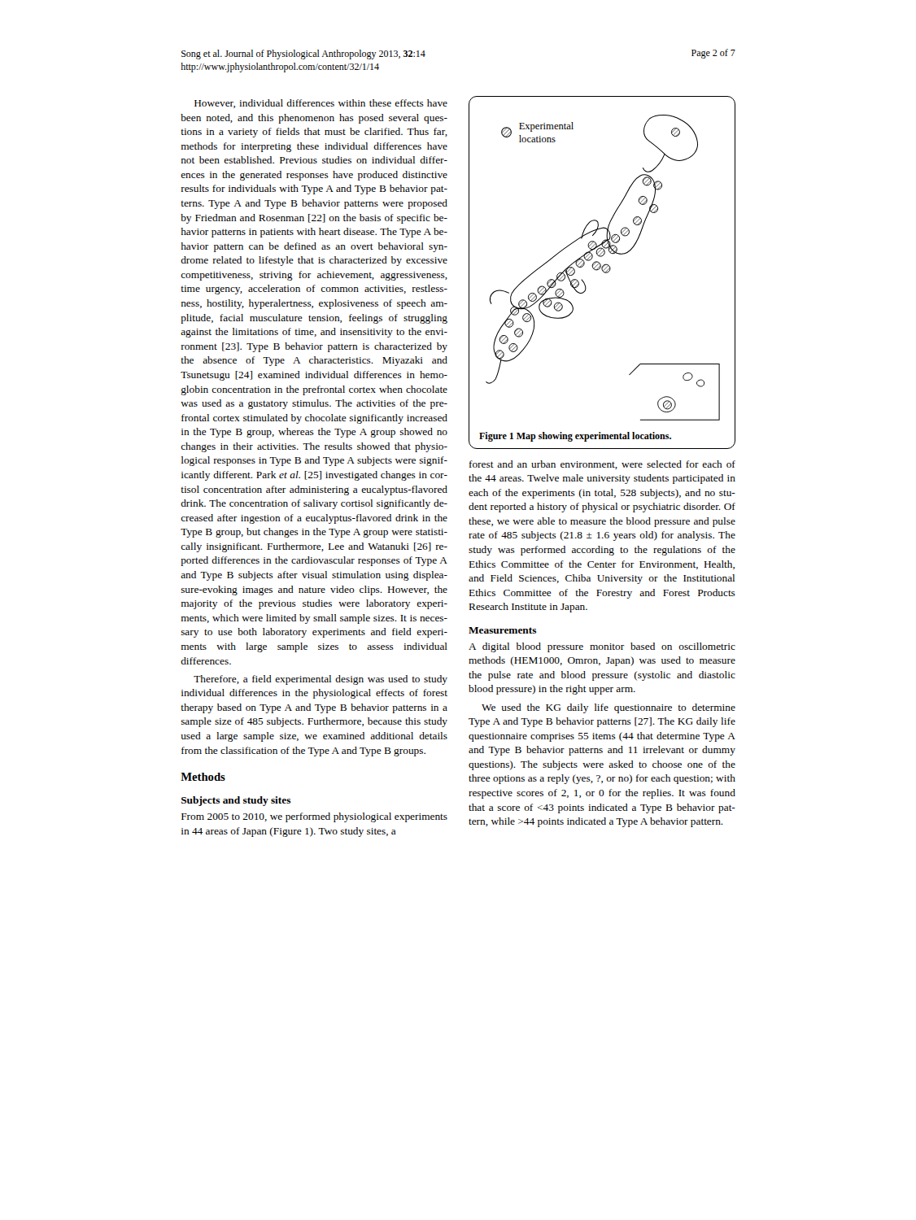Song et al. Journal of Physiological Anthropology 2013, 32:14
http://www.jphysiolanthropol.com/content/32/1/14
Page 2 of 7
However, individual differences within these effects have been noted, and this phenomenon has posed several questions in a variety of fields that must be clarified. Thus far, methods for interpreting these individual differences have not been established. Previous studies on individual differences in the generated responses have produced distinctive results for individuals with Type A and Type B behavior patterns. Type A and Type B behavior patterns were proposed by Friedman and Rosenman [22] on the basis of specific behavior patterns in patients with heart disease. The Type A behavior pattern can be defined as an overt behavioral syndrome related to lifestyle that is characterized by excessive competitiveness, striving for achievement, aggressiveness, time urgency, acceleration of common activities, restlessness, hostility, hyperalertness, explosiveness of speech amplitude, facial musculature tension, feelings of struggling against the limitations of time, and insensitivity to the environment [23]. Type B behavior pattern is characterized by the absence of Type A characteristics. Miyazaki and Tsunetsugu [24] examined individual differences in hemoglobin concentration in the prefrontal cortex when chocolate was used as a gustatory stimulus. The activities of the prefrontal cortex stimulated by chocolate significantly increased in the Type B group, whereas the Type A group showed no changes in their activities. The results showed that physiological responses in Type B and Type A subjects were significantly different. Park et al. [25] investigated changes in cortisol concentration after administering a eucalyptus-flavored drink. The concentration of salivary cortisol significantly decreased after ingestion of a eucalyptus-flavored drink in the Type B group, but changes in the Type A group were statistically insignificant. Furthermore, Lee and Watanuki [26] reported differences in the cardiovascular responses of Type A and Type B subjects after visual stimulation using displeasure-evoking images and nature video clips. However, the majority of the previous studies were laboratory experiments, which were limited by small sample sizes. It is necessary to use both laboratory experiments and field experiments with large sample sizes to assess individual differences.
Therefore, a field experimental design was used to study individual differences in the physiological effects of forest therapy based on Type A and Type B behavior patterns in a sample size of 485 subjects. Furthermore, because this study used a large sample size, we examined additional details from the classification of the Type A and Type B groups.
Methods
Subjects and study sites
From 2005 to 2010, we performed physiological experiments in 44 areas of Japan (Figure 1). Two study sites, a
Experimental locations
Figure 1 Map showing experimental locations.
forest and an urban environment, were selected for each of the 44 areas. Twelve male university students participated in each of the experiments (in total, 528 subjects), and no student reported a history of physical or psychiatric disorder. Of these, we were able to measure the blood pressure and pulse rate of 485 subjects (21.8 ± 1.6 years old) for analysis. The study was performed according to the regulations of the Ethics Committee of the Center for Environment, Health, and Field Sciences, Chiba University or the Institutional Ethics Committee of the Forestry and Forest Products Research Institute in Japan.
Measurements
A digital blood pressure monitor based on oscillometric methods (HEM1000, Omron, Japan) was used to measure the pulse rate and blood pressure (systolic and diastolic blood pressure) in the right upper arm.
We used the KG daily life questionnaire to determine Type A and Type B behavior patterns [27]. The KG daily life questionnaire comprises 55 items (44 that determine Type A and Type B behavior patterns and 11 irrelevant or dummy questions). The subjects were asked to choose one of the three options as a reply (yes, ?, or no) for each question; with respective scores of 2, 1, or 0 for the replies. It was found that a score of <43 points indicated a Type B behavior pattern, while >44 points indicated a Type A behavior pattern.